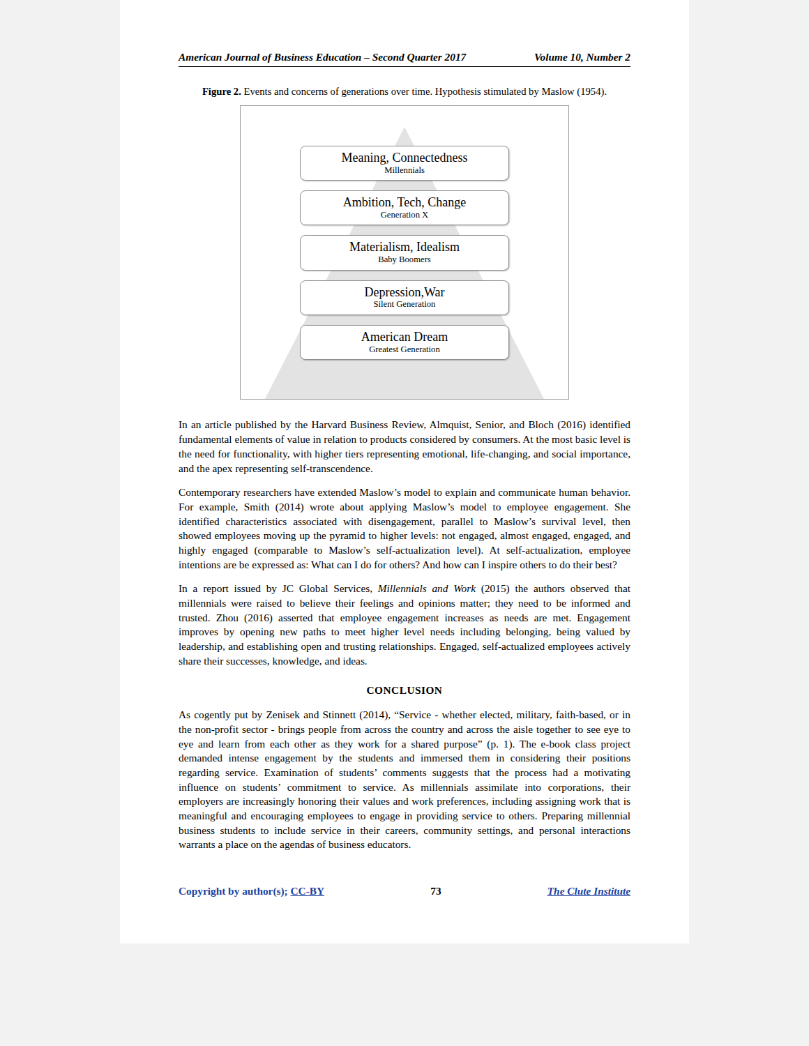American Journal of Business Education – Second Quarter 2017 Volume 10, Number 2
Figure 2. Events and concerns of generations over time. Hypothesis stimulated by Maslow (1954).
Meaning, Connectedness
Millennials
Ambition, Tech, Change
Generation X
Materialism, Idealism
Baby Boomers
Depression,War
Silent Generation
American Dream
Greatest Generation
In an article published by the Harvard Business Review, Almquist, Senior, and Bloch (2016) identified fundamental elements of value in relation to products considered by consumers. At the most basic level is the need for functionality, with higher tiers representing emotional, life-changing, and social importance, and the apex representing self-transcendence.
Contemporary researchers have extended Maslow’s model to explain and communicate human behavior. For example, Smith (2014) wrote about applying Maslow’s model to employee engagement. She identified characteristics associated with disengagement, parallel to Maslow’s survival level, then showed employees moving up the pyramid to higher levels: not engaged, almost engaged, engaged, and highly engaged (comparable to Maslow’s self-actualization level). At self-actualization, employee intentions are be expressed as: What can I do for others? And how can I inspire others to do their best?
In a report issued by JC Global Services, Millennials and Work (2015) the authors observed that millennials were raised to believe their feelings and opinions matter; they need to be informed and trusted. Zhou (2016) asserted that employee engagement increases as needs are met. Engagement improves by opening new paths to meet higher level needs including belonging, being valued by leadership, and establishing open and trusting relationships. Engaged, self-actualized employees actively share their successes, knowledge, and ideas.
CONCLUSION
As cogently put by Zenisek and Stinnett (2014), “Service - whether elected, military, faith-based, or in the non-profit sector - brings people from across the country and across the aisle together to see eye to eye and learn from each other as they work for a shared purpose” (p. 1). The e-book class project demanded intense engagement by the students and immersed them in considering their positions regarding service. Examination of students’ comments suggests that the process had a motivating influence on students’ commitment to service. As millennials assimilate into corporations, their employers are increasingly honoring their values and work preferences, including assigning work that is meaningful and encouraging employees to engage in providing service to others. Preparing millennial business students to include service in their careers, community settings, and personal interactions warrants a place on the agendas of business educators.
Copyright by author(s); CC-BY 73 The Clute Institute